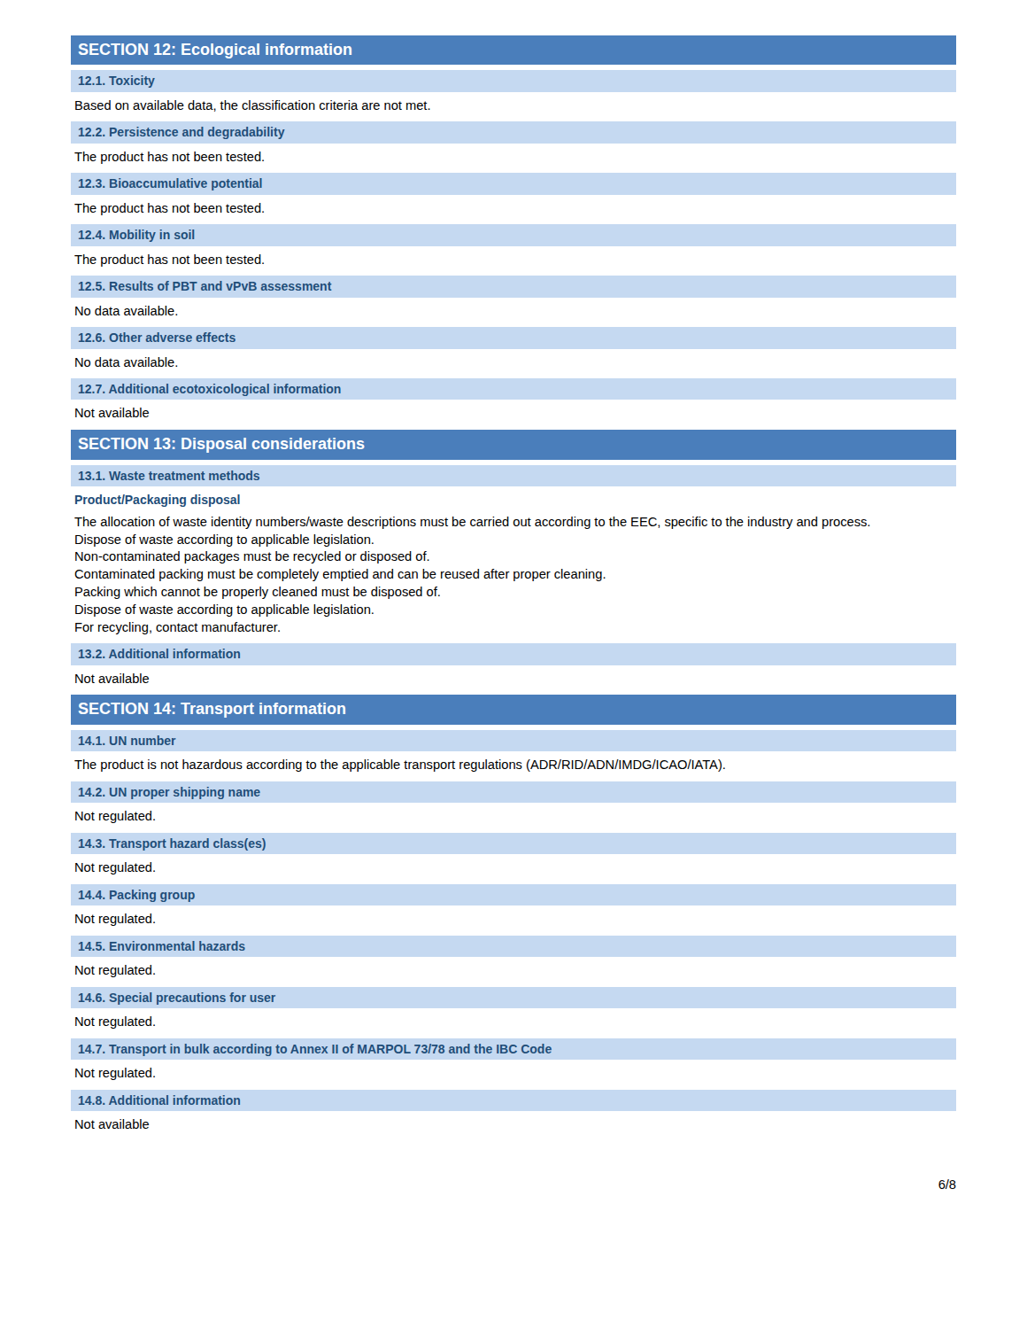SECTION 12: Ecological information
12.1. Toxicity
Based on available data, the classification criteria are not met.
12.2. Persistence and degradability
The product has not been tested.
12.3. Bioaccumulative potential
The product has not been tested.
12.4. Mobility in soil
The product has not been tested.
12.5. Results of PBT and vPvB assessment
No data available.
12.6. Other adverse effects
No data available.
12.7. Additional ecotoxicological information
Not available
SECTION 13: Disposal considerations
13.1. Waste treatment methods
Product/Packaging disposal
The allocation of waste identity numbers/waste descriptions must be carried out according to the EEC, specific to the industry and process. Dispose of waste according to applicable legislation. Non-contaminated packages must be recycled or disposed of. Contaminated packing must be completely emptied and can be reused after proper cleaning. Packing which cannot be properly cleaned must be disposed of. Dispose of waste according to applicable legislation. For recycling, contact manufacturer.
13.2. Additional information
Not available
SECTION 14: Transport information
14.1. UN number
The product is not hazardous according to the applicable transport regulations (ADR/RID/ADN/IMDG/ICAO/IATA).
14.2. UN proper shipping name
Not regulated.
14.3. Transport hazard class(es)
Not regulated.
14.4. Packing group
Not regulated.
14.5. Environmental hazards
Not regulated.
14.6. Special precautions for user
Not regulated.
14.7. Transport in bulk according to Annex II of MARPOL 73/78 and the IBC Code
Not regulated.
14.8. Additional information
Not available
6/8